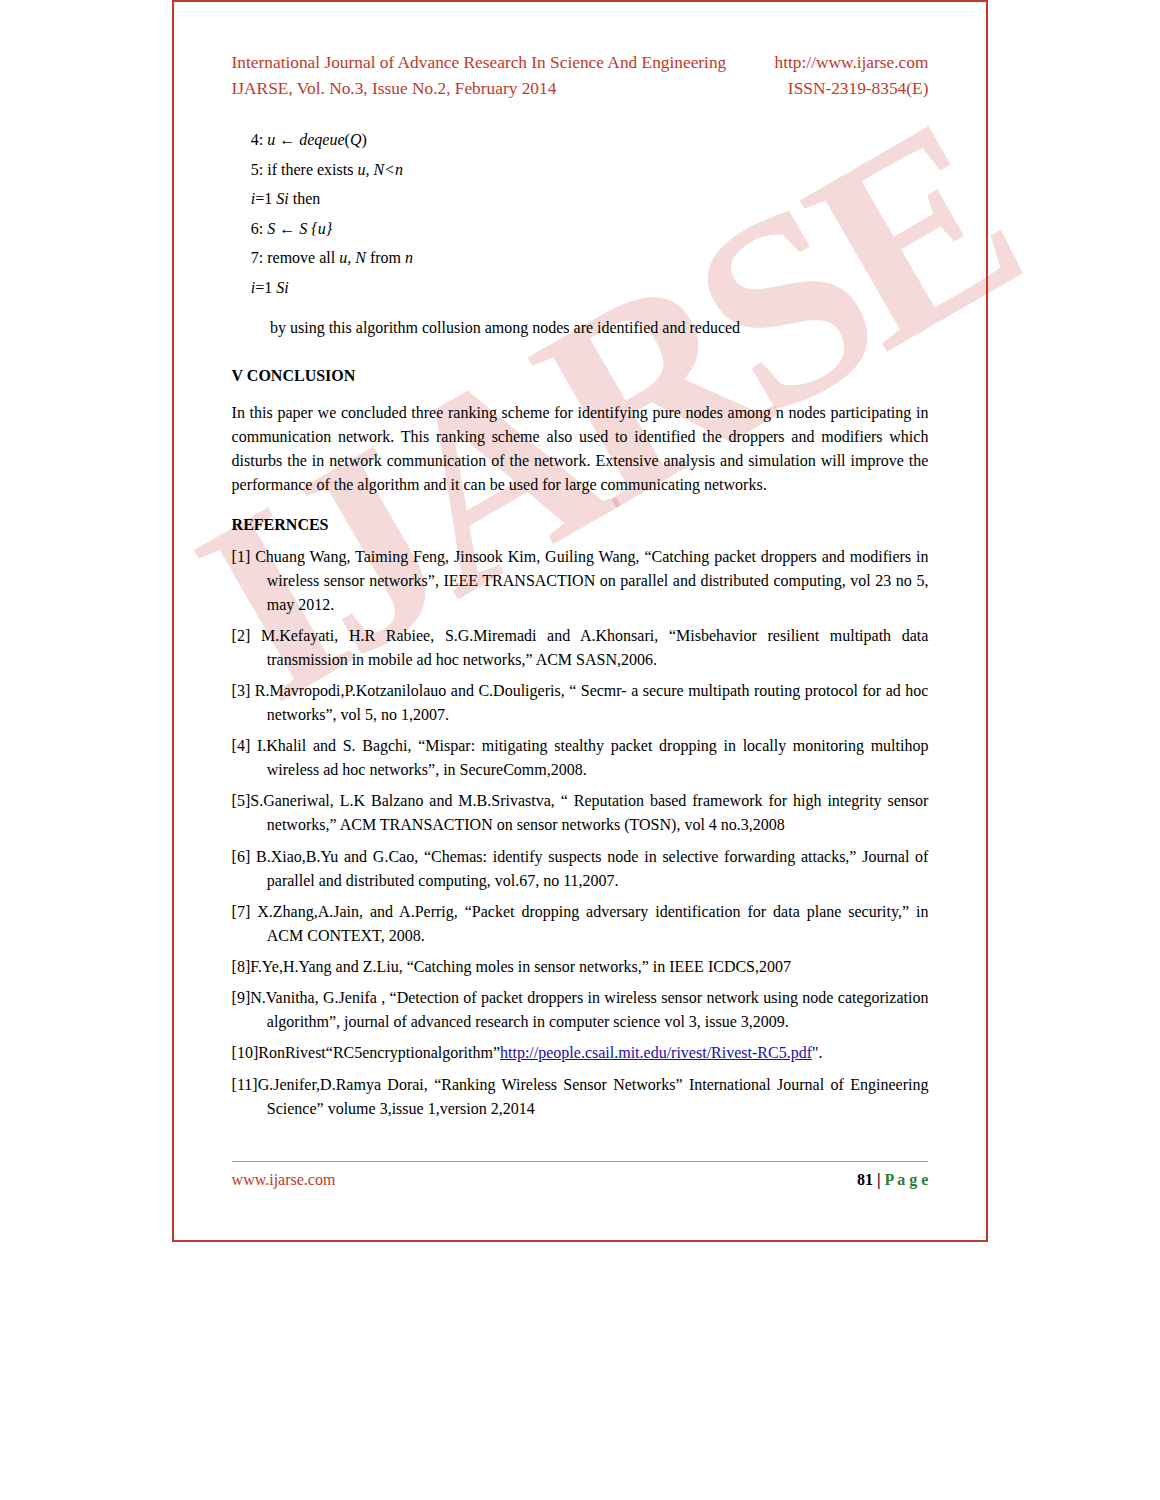IJARSE
International Journal of Advance Research In Science And Engineering http://www.ijarse.com
IJARSE, Vol. No.3, Issue No.2, February 2014 ISSN-2319-8354(E)
4: u ← deqeue(Q)
5: if there exists u, N<n
i=1 Si then
6: S ← S {u}
7: remove all u, N from n
i=1 Si
by using this algorithm collusion among nodes are identified and reduced
V CONCLUSION
In this paper we concluded three ranking scheme for identifying pure nodes among n nodes participating in communication network. This ranking scheme also used to identified the droppers and modifiers which disturbs the in network communication of the network. Extensive analysis and simulation will improve the performance of the algorithm and it can be used for large communicating networks.
REFERNCES
[1] Chuang Wang, Taiming Feng, Jinsook Kim, Guiling Wang, “Catching packet droppers and modifiers in wireless sensor networks”, IEEE TRANSACTION on parallel and distributed computing, vol 23 no 5, may 2012.
[2] M.Kefayati, H.R Rabiee, S.G.Miremadi and A.Khonsari, “Misbehavior resilient multipath data transmission in mobile ad hoc networks,” ACM SASN,2006.
[3] R.Mavropodi,P.Kotzanilolauo and C.Douligeris, “ Secmr- a secure multipath routing protocol for ad hoc networks”, vol 5, no 1,2007.
[4] I.Khalil and S. Bagchi, “Mispar: mitigating stealthy packet dropping in locally monitoring multihop wireless ad hoc networks”, in SecureComm,2008.
[5]S.Ganeriwal, L.K Balzano and M.B.Srivastva, “ Reputation based framework for high integrity sensor networks,” ACM TRANSACTION on sensor networks (TOSN), vol 4 no.3,2008
[6] B.Xiao,B.Yu and G.Cao, “Chemas: identify suspects node in selective forwarding attacks,” Journal of parallel and distributed computing, vol.67, no 11,2007.
[7] X.Zhang,A.Jain, and A.Perrig, “Packet dropping adversary identification for data plane security,” in ACM CONTEXT, 2008.
[8]F.Ye,H.Yang and Z.Liu, “Catching moles in sensor networks,” in IEEE ICDCS,2007
[9]N.Vanitha, G.Jenifa , “Detection of packet droppers in wireless sensor network using node categorization algorithm”, journal of advanced research in computer science vol 3, issue 3,2009.
[10]RonRivest“RC5encryptionalgorithm”http://people.csail.mit.edu/rivest/Rivest-RC5.pdf".
[11]G.Jenifer,D.Ramya Dorai, “Ranking Wireless Sensor Networks” International Journal of Engineering Science” volume 3,issue 1,version 2,2014
www.ijarse.com 81 | P a g e